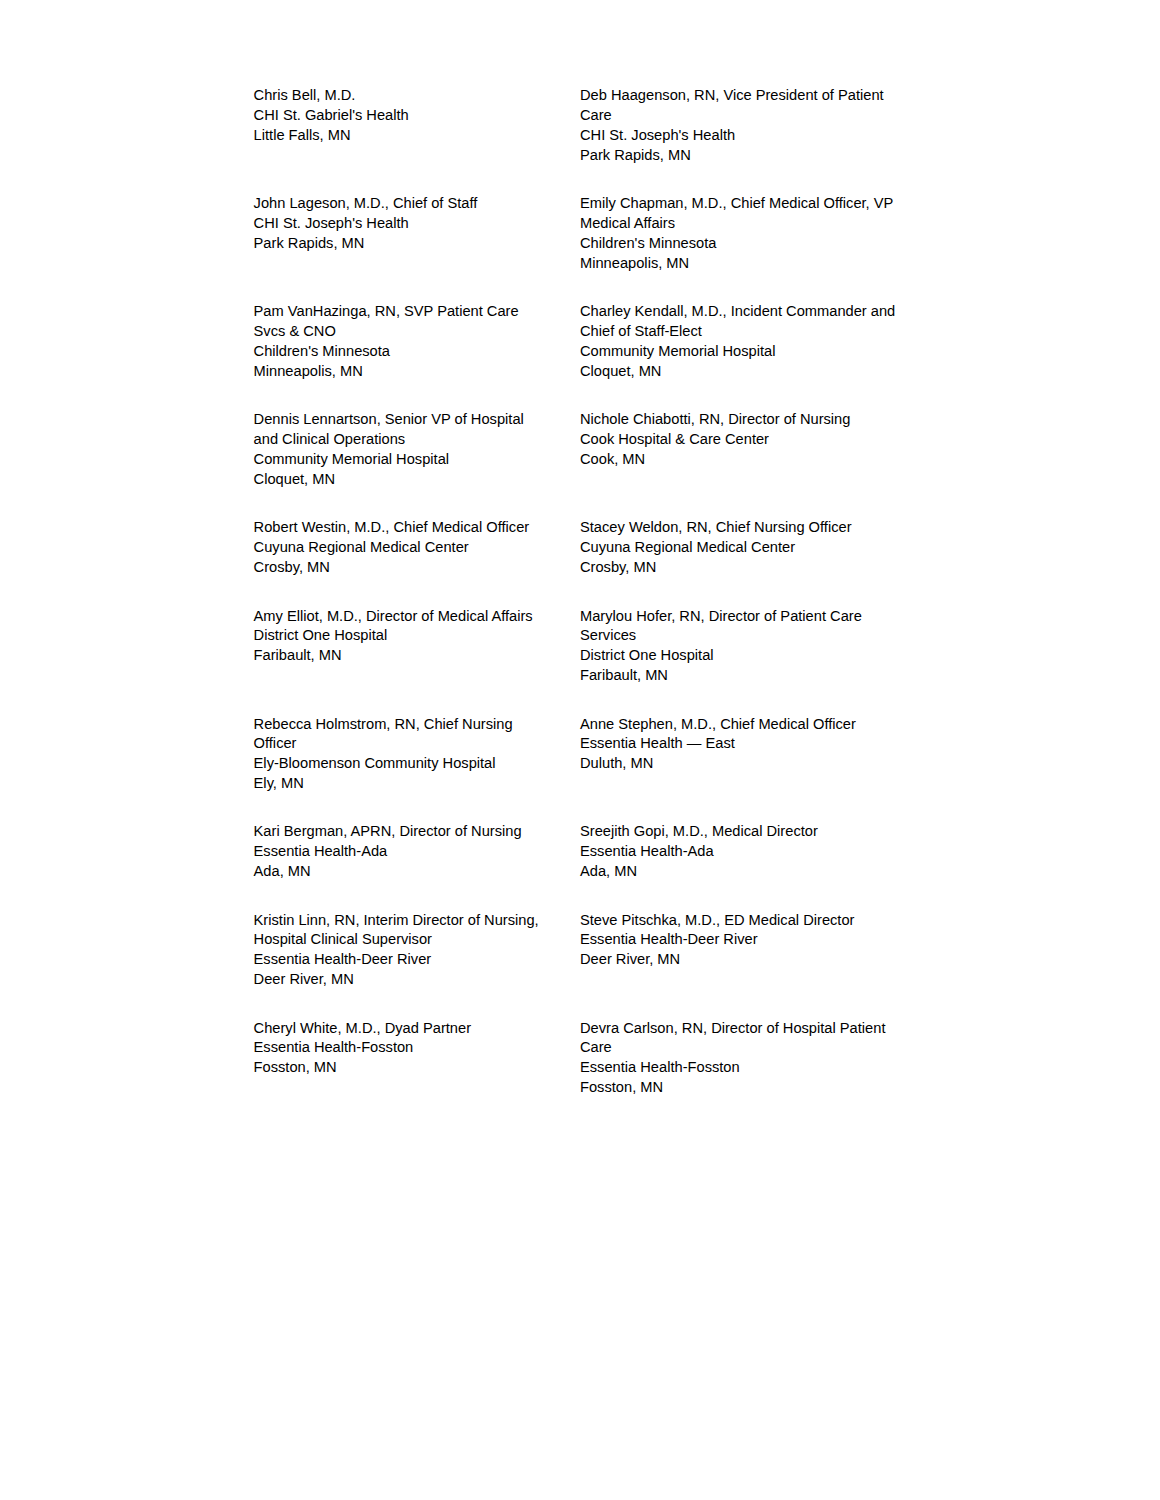| Chris Bell, M.D. CHI St. Gabriel's Health Little Falls, MN | Deb Haagenson, RN, Vice President of Patient Care CHI St. Joseph's Health Park Rapids, MN |
| John Lageson, M.D., Chief of Staff CHI St. Joseph's Health Park Rapids, MN | Emily Chapman, M.D., Chief Medical Officer, VP Medical Affairs Children's Minnesota Minneapolis, MN |
| Pam VanHazinga, RN, SVP Patient Care Svcs & CNO Children's Minnesota Minneapolis, MN | Charley Kendall, M.D., Incident Commander and Chief of Staff-Elect Community Memorial Hospital Cloquet, MN |
| Dennis Lennartson, Senior VP of Hospital and Clinical Operations Community Memorial Hospital Cloquet, MN | Nichole Chiabotti, RN, Director of Nursing Cook Hospital & Care Center Cook, MN |
| Robert Westin, M.D., Chief Medical Officer Cuyuna Regional Medical Center Crosby, MN | Stacey Weldon, RN, Chief Nursing Officer Cuyuna Regional Medical Center Crosby, MN |
| Amy Elliot, M.D., Director of Medical Affairs District One Hospital Faribault, MN | Marylou Hofer, RN, Director of Patient Care Services District One Hospital Faribault, MN |
| Rebecca Holmstrom, RN, Chief Nursing Officer Ely-Bloomenson Community Hospital Ely, MN | Anne Stephen, M.D., Chief Medical Officer Essentia Health — East Duluth, MN |
| Kari Bergman, APRN, Director of Nursing Essentia Health-Ada Ada, MN | Sreejith Gopi, M.D., Medical Director Essentia Health-Ada Ada, MN |
| Kristin Linn, RN, Interim Director of Nursing, Hospital Clinical Supervisor Essentia Health-Deer River Deer River, MN | Steve Pitschka, M.D., ED Medical Director Essentia Health-Deer River Deer River, MN |
| Cheryl White, M.D., Dyad Partner Essentia Health-Fosston Fosston, MN | Devra Carlson, RN, Director of Hospital Patient Care Essentia Health-Fosston Fosston, MN |